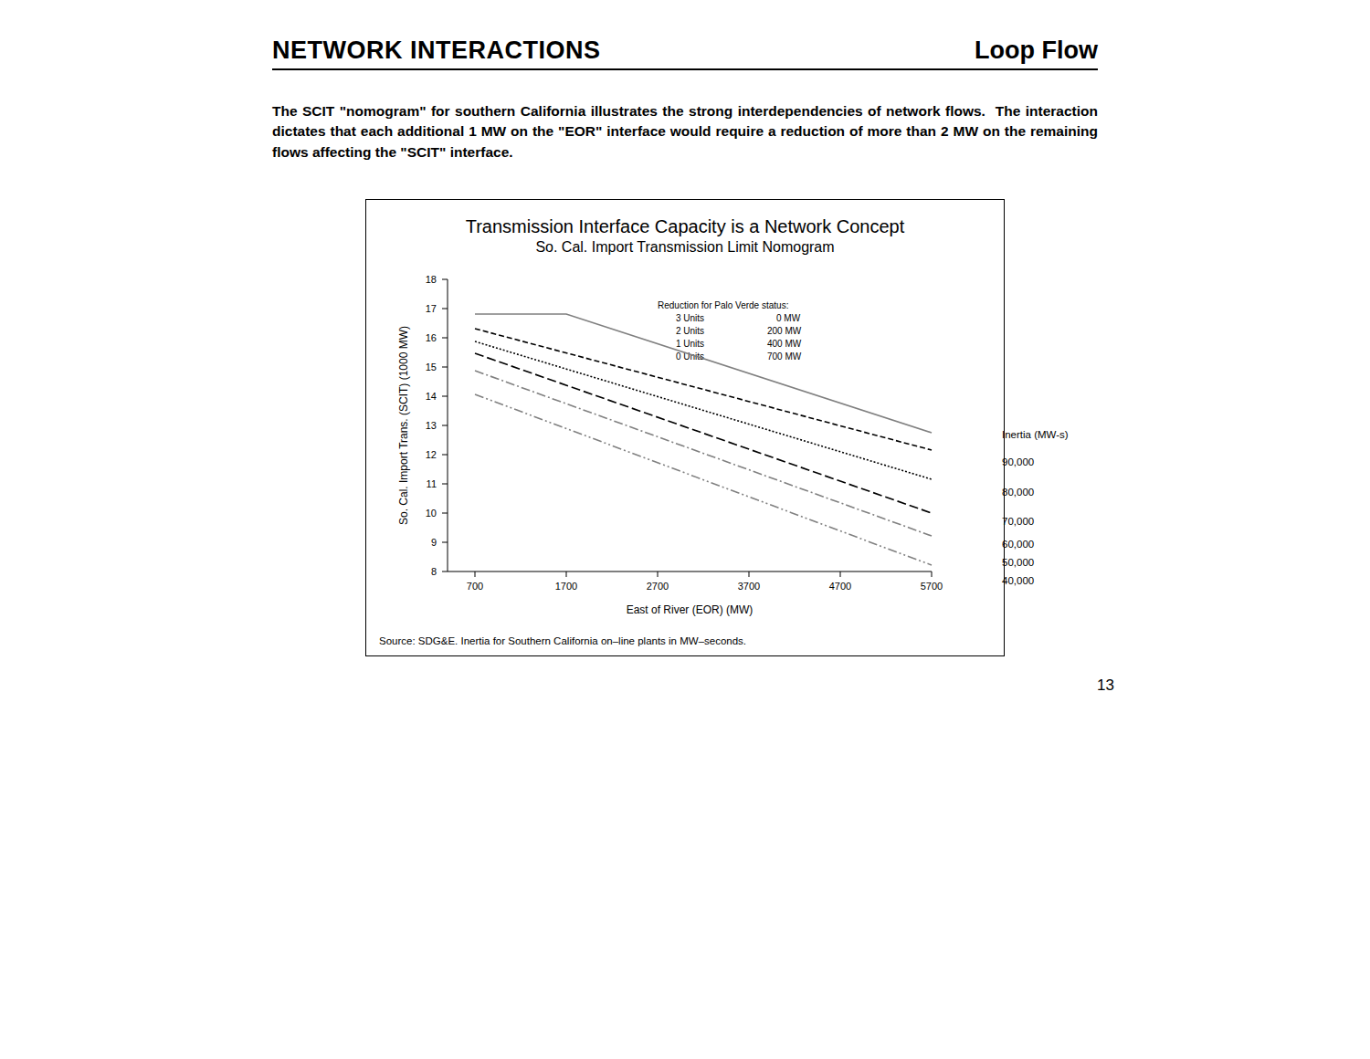NETWORK INTERACTIONS
Loop Flow
The SCIT "nomogram" for southern California illustrates the strong interdependencies of network flows. The interaction dictates that each additional 1 MW on the "EOR" interface would require a reduction of more than 2 MW on the remaining flows affecting the "SCIT" interface.
Transmission Interface Capacity is a Network Concept
So. Cal. Import Transmission Limit Nomogram
8 9 10 11 12 13 14 15 16 17 18 700 1700 2700 3700 4700 5700 East of River (EOR) (MW) So. Cal. Import Trans. (SCIT) (1000 MW) Reduction for Palo Verde status: 3 Units 0 MW 2 Units 200 MW 1 Units 400 MW 0 Units 700 MW
Inertia (MW-s) 90,000 80,000 70,000 60,000 50,000 40,000
Source: SDG&E. Inertia for Southern California on–line plants in MW–seconds.
13